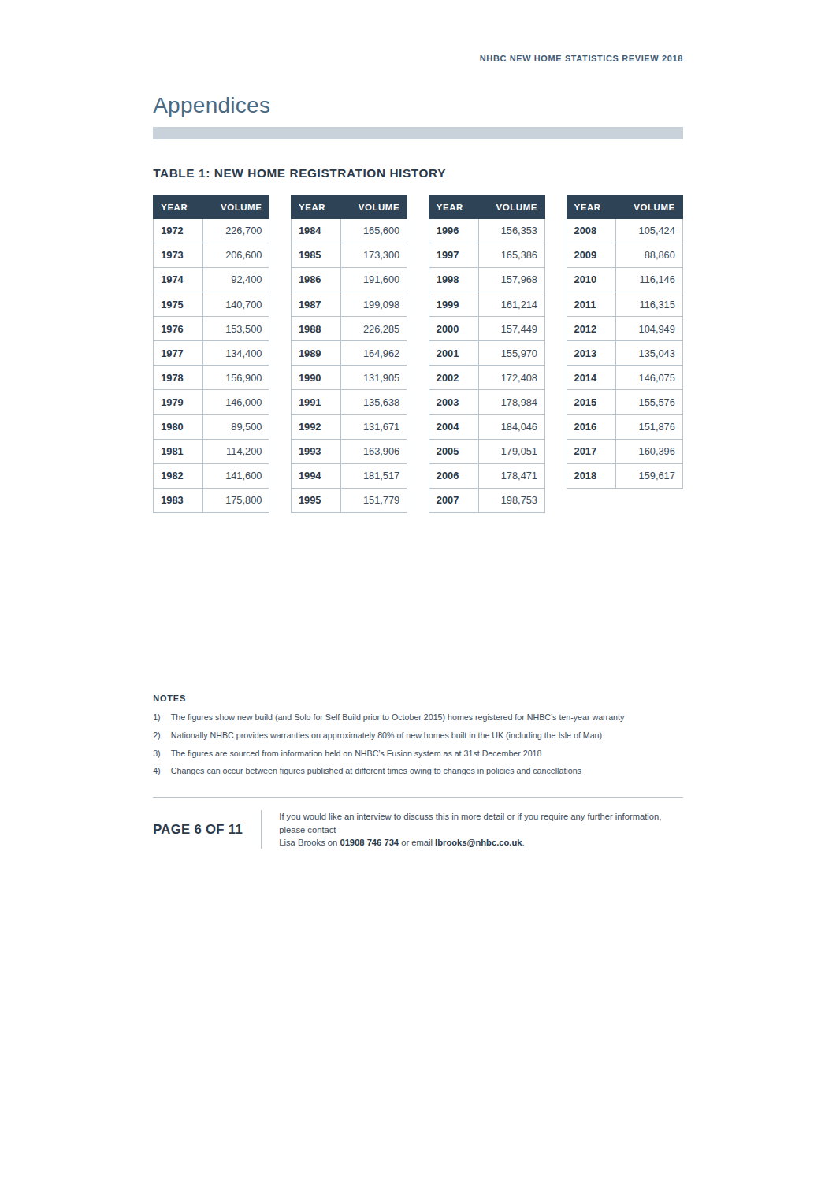NHBC NEW HOME STATISTICS REVIEW 2018
Appendices
TABLE 1: NEW HOME REGISTRATION HISTORY
| YEAR | VOLUME |
| --- | --- |
| 1972 | 226,700 |
| 1973 | 206,600 |
| 1974 | 92,400 |
| 1975 | 140,700 |
| 1976 | 153,500 |
| 1977 | 134,400 |
| 1978 | 156,900 |
| 1979 | 146,000 |
| 1980 | 89,500 |
| 1981 | 114,200 |
| 1982 | 141,600 |
| 1983 | 175,800 |
| YEAR | VOLUME |
| --- | --- |
| 1984 | 165,600 |
| 1985 | 173,300 |
| 1986 | 191,600 |
| 1987 | 199,098 |
| 1988 | 226,285 |
| 1989 | 164,962 |
| 1990 | 131,905 |
| 1991 | 135,638 |
| 1992 | 131,671 |
| 1993 | 163,906 |
| 1994 | 181,517 |
| 1995 | 151,779 |
| YEAR | VOLUME |
| --- | --- |
| 1996 | 156,353 |
| 1997 | 165,386 |
| 1998 | 157,968 |
| 1999 | 161,214 |
| 2000 | 157,449 |
| 2001 | 155,970 |
| 2002 | 172,408 |
| 2003 | 178,984 |
| 2004 | 184,046 |
| 2005 | 179,051 |
| 2006 | 178,471 |
| 2007 | 198,753 |
| YEAR | VOLUME |
| --- | --- |
| 2008 | 105,424 |
| 2009 | 88,860 |
| 2010 | 116,146 |
| 2011 | 116,315 |
| 2012 | 104,949 |
| 2013 | 135,043 |
| 2014 | 146,075 |
| 2015 | 155,576 |
| 2016 | 151,876 |
| 2017 | 160,396 |
| 2018 | 159,617 |
NOTES
1) The figures show new build (and Solo for Self Build prior to October 2015) homes registered for NHBC’s ten-year warranty
2) Nationally NHBC provides warranties on approximately 80% of new homes built in the UK (including the Isle of Man)
3) The figures are sourced from information held on NHBC’s Fusion system as at 31st December 2018
4) Changes can occur between figures published at different times owing to changes in policies and cancellations
PAGE 6 OF 11
If you would like an interview to discuss this in more detail or if you require any further information, please contact
Lisa Brooks on 01908 746 734 or email lbrooks@nhbc.co.uk.